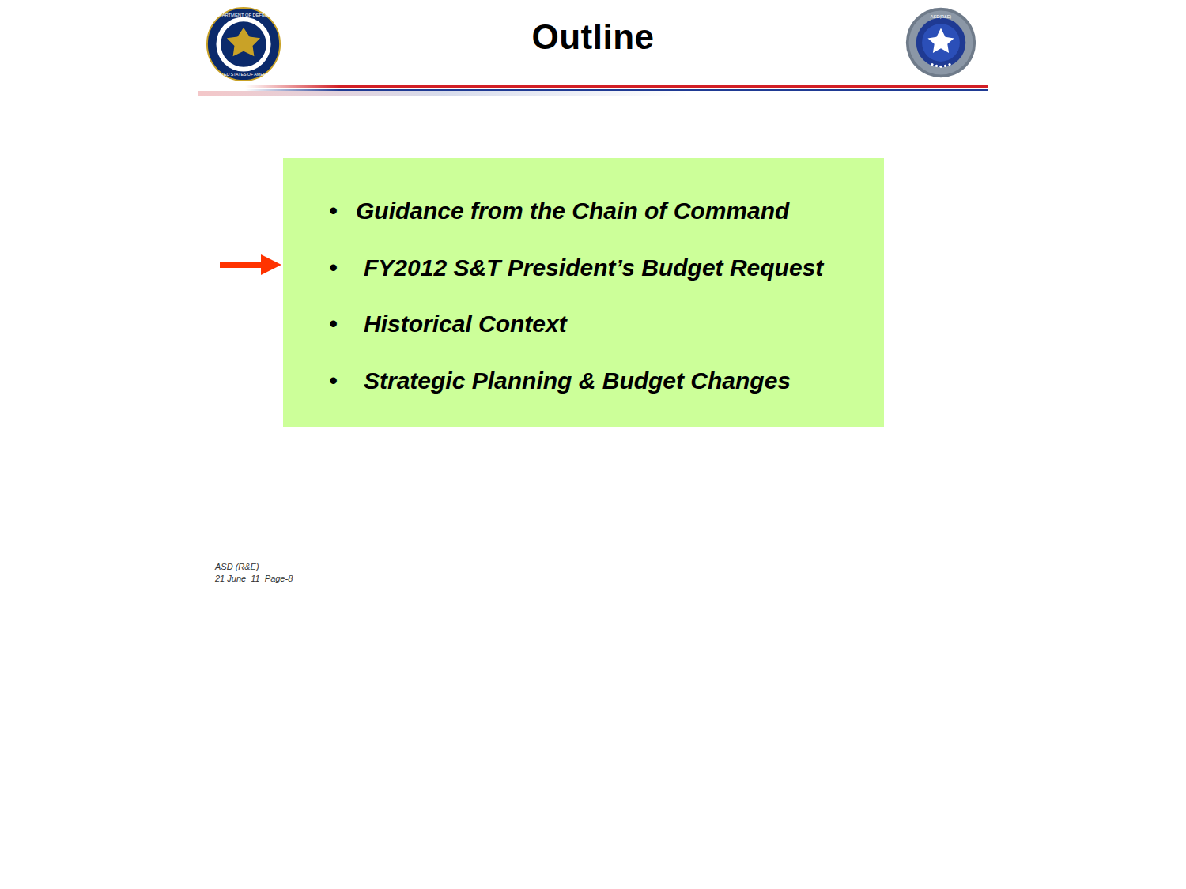DEPARTMENT OF DEFENSE UNITED STATES OF AMERICA ASD(R&E)
Outline
Guidance from the Chain of Command
FY2012 S&T President’s Budget Request
Historical Context
Strategic Planning & Budget Changes
ASD (R&E)
21 June 11 Page-8